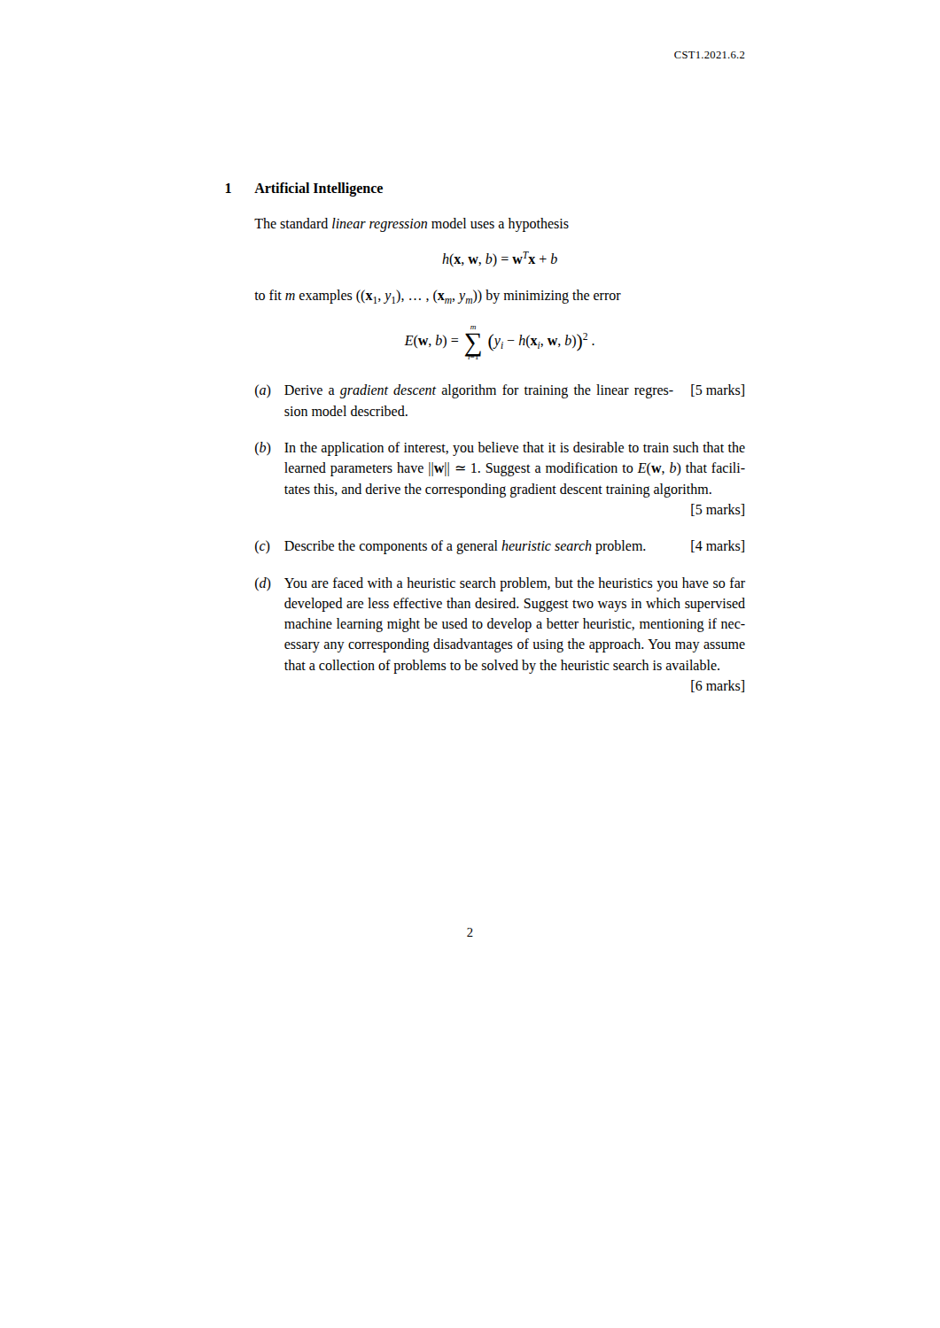CST1.2021.6.2
1 Artificial Intelligence
The standard linear regression model uses a hypothesis
h(x, w, b) = wTx + b
to fit m examples ((x1, y1), … , (xm, ym)) by minimizing the error
E(w, b) = m ∑ i=1 (yi − h(xi, w, b))2 .
(a) [5 marks] Derive a gradient descent algorithm for training the linear regression model described.
(b) In the application of interest, you believe that it is desirable to train such that the learned parameters have ||w|| ≃ 1. Suggest a modification to E(w, b) that facilitates this, and derive the corresponding gradient descent training algorithm. [5 marks]
(c) [4 marks] Describe the components of a general heuristic search problem.
(d) You are faced with a heuristic search problem, but the heuristics you have so far developed are less effective than desired. Suggest two ways in which supervised machine learning might be used to develop a better heuristic, mentioning if necessary any corresponding disadvantages of using the approach. You may assume that a collection of problems to be solved by the heuristic search is available. [6 marks]
2